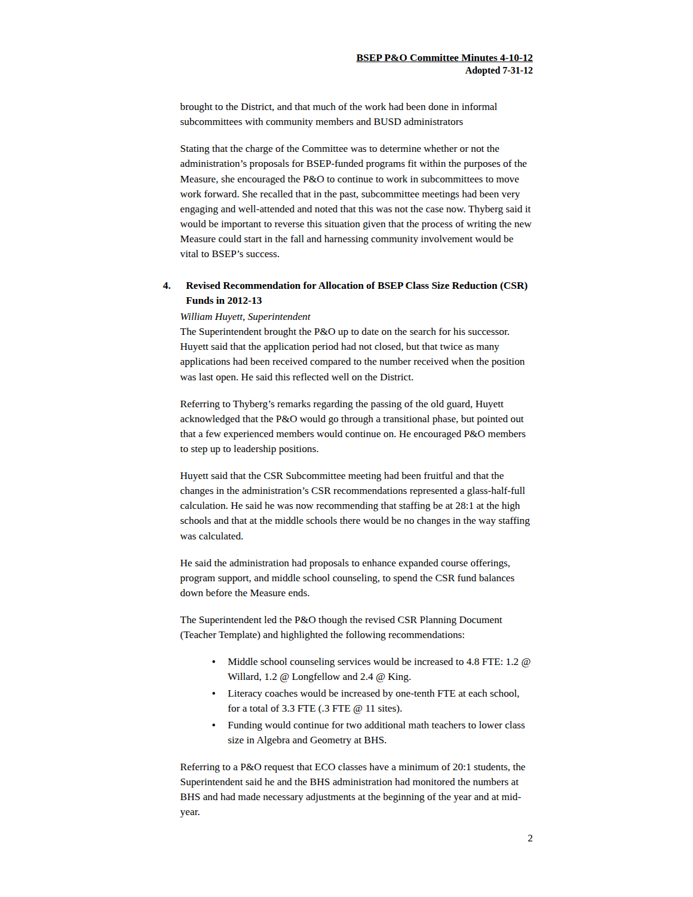BSEP P&O Committee Minutes 4-10-12
Adopted 7-31-12
brought to the District, and that much of the work had been done in informal subcommittees with community members and BUSD administrators
Stating that the charge of the Committee was to determine whether or not the administration’s proposals for BSEP-funded programs fit within the purposes of the Measure, she encouraged the P&O to continue to work in subcommittees to move work forward. She recalled that in the past, subcommittee meetings had been very engaging and well-attended and noted that this was not the case now. Thyberg said it would be important to reverse this situation given that the process of writing the new Measure could start in the fall and harnessing community involvement would be vital to BSEP’s success.
4.
Revised Recommendation for Allocation of BSEP Class Size Reduction (CSR) Funds in 2012-13
William Huyett, Superintendent
The Superintendent brought the P&O up to date on the search for his successor. Huyett said that the application period had not closed, but that twice as many applications had been received compared to the number received when the position was last open. He said this reflected well on the District.
Referring to Thyberg’s remarks regarding the passing of the old guard, Huyett acknowledged that the P&O would go through a transitional phase, but pointed out that a few experienced members would continue on. He encouraged P&O members to step up to leadership positions.
Huyett said that the CSR Subcommittee meeting had been fruitful and that the changes in the administration’s CSR recommendations represented a glass-half-full calculation. He said he was now recommending that staffing be at 28:1 at the high schools and that at the middle schools there would be no changes in the way staffing was calculated.
He said the administration had proposals to enhance expanded course offerings, program support, and middle school counseling, to spend the CSR fund balances down before the Measure ends.
The Superintendent led the P&O though the revised CSR Planning Document (Teacher Template) and highlighted the following recommendations:
Middle school counseling services would be increased to 4.8 FTE: 1.2 @ Willard, 1.2 @ Longfellow and 2.4 @ King.
Literacy coaches would be increased by one-tenth FTE at each school, for a total of 3.3 FTE (.3 FTE @ 11 sites).
Funding would continue for two additional math teachers to lower class size in Algebra and Geometry at BHS.
Referring to a P&O request that ECO classes have a minimum of 20:1 students, the Superintendent said he and the BHS administration had monitored the numbers at BHS and had made necessary adjustments at the beginning of the year and at mid-year.
2